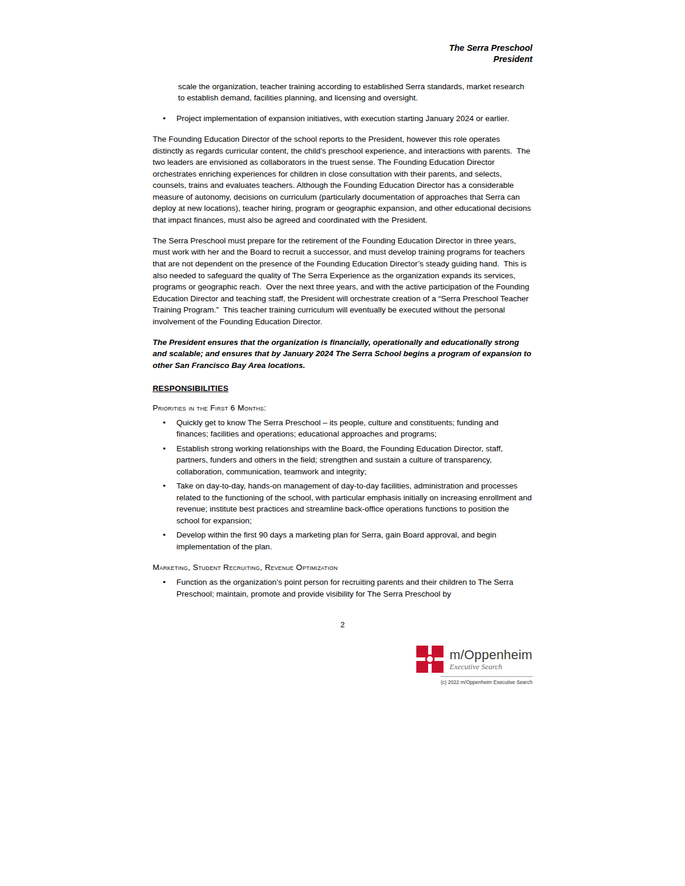The Serra Preschool
President
scale the organization, teacher training according to established Serra standards, market research to establish demand, facilities planning, and licensing and oversight.
Project implementation of expansion initiatives, with execution starting January 2024 or earlier.
The Founding Education Director of the school reports to the President, however this role operates distinctly as regards curricular content, the child’s preschool experience, and interactions with parents. The two leaders are envisioned as collaborators in the truest sense. The Founding Education Director orchestrates enriching experiences for children in close consultation with their parents, and selects, counsels, trains and evaluates teachers. Although the Founding Education Director has a considerable measure of autonomy, decisions on curriculum (particularly documentation of approaches that Serra can deploy at new locations), teacher hiring, program or geographic expansion, and other educational decisions that impact finances, must also be agreed and coordinated with the President.
The Serra Preschool must prepare for the retirement of the Founding Education Director in three years, must work with her and the Board to recruit a successor, and must develop training programs for teachers that are not dependent on the presence of the Founding Education Director’s steady guiding hand. This is also needed to safeguard the quality of The Serra Experience as the organization expands its services, programs or geographic reach. Over the next three years, and with the active participation of the Founding Education Director and teaching staff, the President will orchestrate creation of a “Serra Preschool Teacher Training Program.” This teacher training curriculum will eventually be executed without the personal involvement of the Founding Education Director.
The President ensures that the organization is financially, operationally and educationally strong and scalable; and ensures that by January 2024 The Serra School begins a program of expansion to other San Francisco Bay Area locations.
RESPONSIBILITIES
Priorities in the First 6 Months:
Quickly get to know The Serra Preschool – its people, culture and constituents; funding and finances; facilities and operations; educational approaches and programs;
Establish strong working relationships with the Board, the Founding Education Director, staff, partners, funders and others in the field; strengthen and sustain a culture of transparency, collaboration, communication, teamwork and integrity;
Take on day-to-day, hands-on management of day-to-day facilities, administration and processes related to the functioning of the school, with particular emphasis initially on increasing enrollment and revenue; institute best practices and streamline back-office operations functions to position the school for expansion;
Develop within the first 90 days a marketing plan for Serra, gain Board approval, and begin implementation of the plan.
Marketing, Student Recruiting, Revenue Optimization
Function as the organization’s point person for recruiting parents and their children to The Serra Preschool; maintain, promote and provide visibility for The Serra Preschool by
2
m/Oppenheim
Executive Search
(c) 2022 m/Oppenheim Executive Search